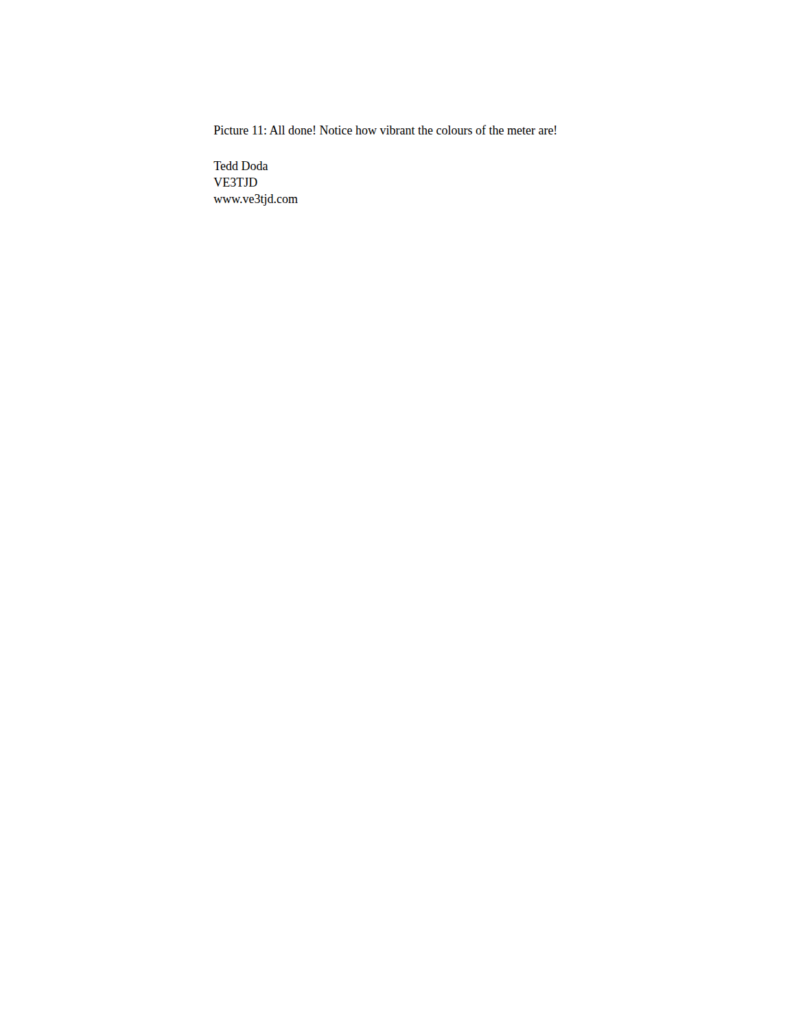Picture 11: All done! Notice how vibrant the colours of the meter are!
Tedd Doda VE3TJD www.ve3tjd.com